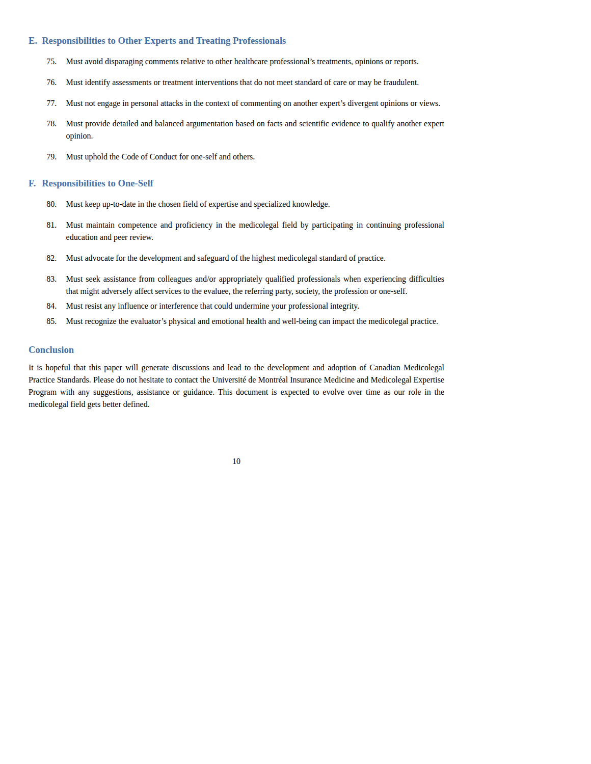E. Responsibilities to Other Experts and Treating Professionals
75. Must avoid disparaging comments relative to other healthcare professional’s treatments, opinions or reports.
76. Must identify assessments or treatment interventions that do not meet standard of care or may be fraudulent.
77. Must not engage in personal attacks in the context of commenting on another expert’s divergent opinions or views.
78. Must provide detailed and balanced argumentation based on facts and scientific evidence to qualify another expert opinion.
79. Must uphold the Code of Conduct for one-self and others.
F. Responsibilities to One-Self
80. Must keep up-to-date in the chosen field of expertise and specialized knowledge.
81. Must maintain competence and proficiency in the medicolegal field by participating in continuing professional education and peer review.
82. Must advocate for the development and safeguard of the highest medicolegal standard of practice.
83. Must seek assistance from colleagues and/or appropriately qualified professionals when experiencing difficulties that might adversely affect services to the evaluee, the referring party, society, the profession or one-self.
84. Must resist any influence or interference that could undermine your professional integrity.
85. Must recognize the evaluator’s physical and emotional health and well-being can impact the medicolegal practice.
Conclusion
It is hopeful that this paper will generate discussions and lead to the development and adoption of Canadian Medicolegal Practice Standards. Please do not hesitate to contact the Université de Montréal Insurance Medicine and Medicolegal Expertise Program with any suggestions, assistance or guidance. This document is expected to evolve over time as our role in the medicolegal field gets better defined.
10